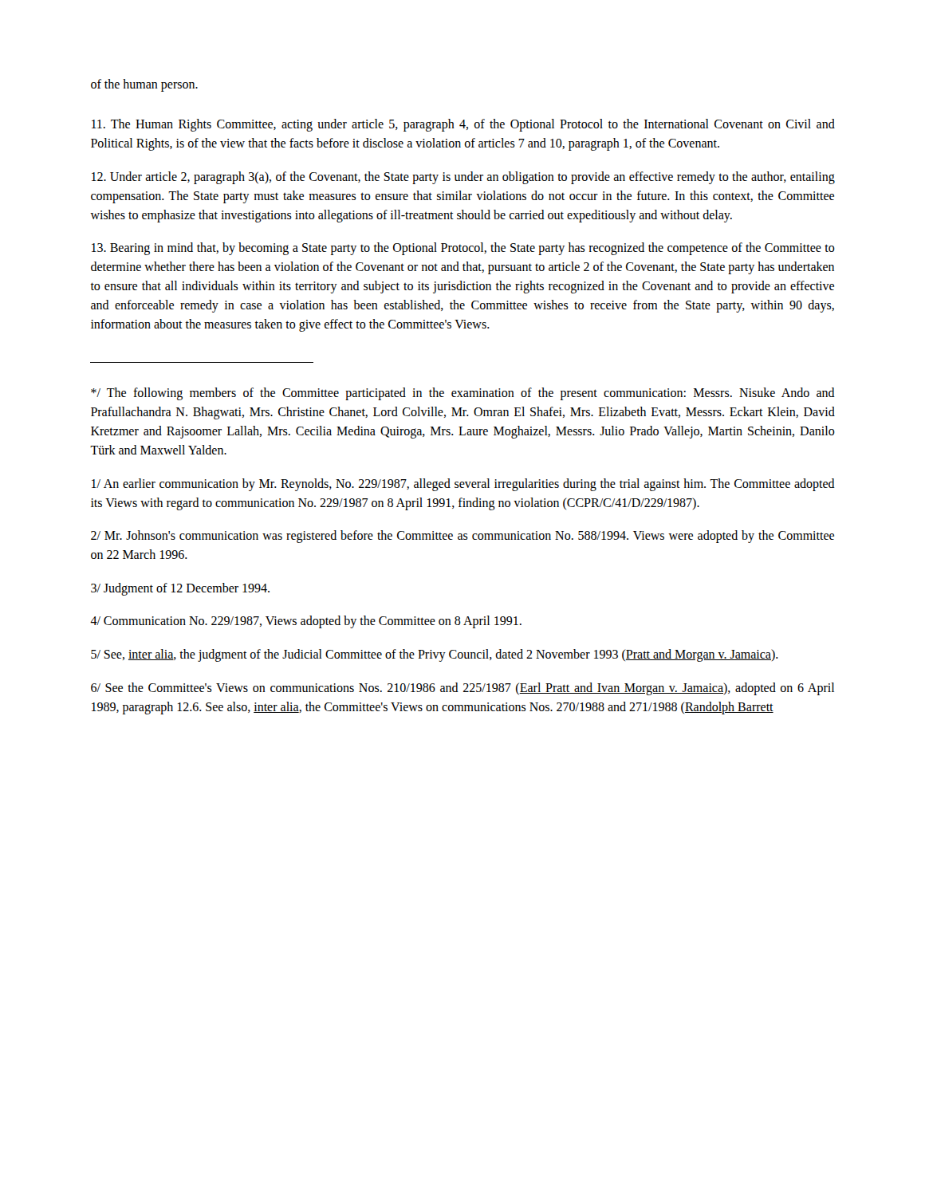of the human person.
11. The Human Rights Committee, acting under article 5, paragraph 4, of the Optional Protocol to the International Covenant on Civil and Political Rights, is of the view that the facts before it disclose a violation of articles 7 and 10, paragraph 1, of the Covenant.
12. Under article 2, paragraph 3(a), of the Covenant, the State party is under an obligation to provide an effective remedy to the author, entailing compensation. The State party must take measures to ensure that similar violations do not occur in the future. In this context, the Committee wishes to emphasize that investigations into allegations of ill-treatment should be carried out expeditiously and without delay.
13. Bearing in mind that, by becoming a State party to the Optional Protocol, the State party has recognized the competence of the Committee to determine whether there has been a violation of the Covenant or not and that, pursuant to article 2 of the Covenant, the State party has undertaken to ensure that all individuals within its territory and subject to its jurisdiction the rights recognized in the Covenant and to provide an effective and enforceable remedy in case a violation has been established, the Committee wishes to receive from the State party, within 90 days, information about the measures taken to give effect to the Committee's Views.
*/ The following members of the Committee participated in the examination of the present communication: Messrs. Nisuke Ando and Prafullachandra N. Bhagwati, Mrs. Christine Chanet, Lord Colville, Mr. Omran El Shafei, Mrs. Elizabeth Evatt, Messrs. Eckart Klein, David Kretzmer and Rajsoomer Lallah, Mrs. Cecilia Medina Quiroga, Mrs. Laure Moghaizel, Messrs. Julio Prado Vallejo, Martin Scheinin, Danilo Türk and Maxwell Yalden.
1/ An earlier communication by Mr. Reynolds, No. 229/1987, alleged several irregularities during the trial against him. The Committee adopted its Views with regard to communication No. 229/1987 on 8 April 1991, finding no violation (CCPR/C/41/D/229/1987).
2/ Mr. Johnson's communication was registered before the Committee as communication No. 588/1994. Views were adopted by the Committee on 22 March 1996.
3/ Judgment of 12 December 1994.
4/ Communication No. 229/1987, Views adopted by the Committee on 8 April 1991.
5/ See, inter alia, the judgment of the Judicial Committee of the Privy Council, dated 2 November 1993 (Pratt and Morgan v. Jamaica).
6/ See the Committee's Views on communications Nos. 210/1986 and 225/1987 (Earl Pratt and Ivan Morgan v. Jamaica), adopted on 6 April 1989, paragraph 12.6. See also, inter alia, the Committee's Views on communications Nos. 270/1988 and 271/1988 (Randolph Barrett